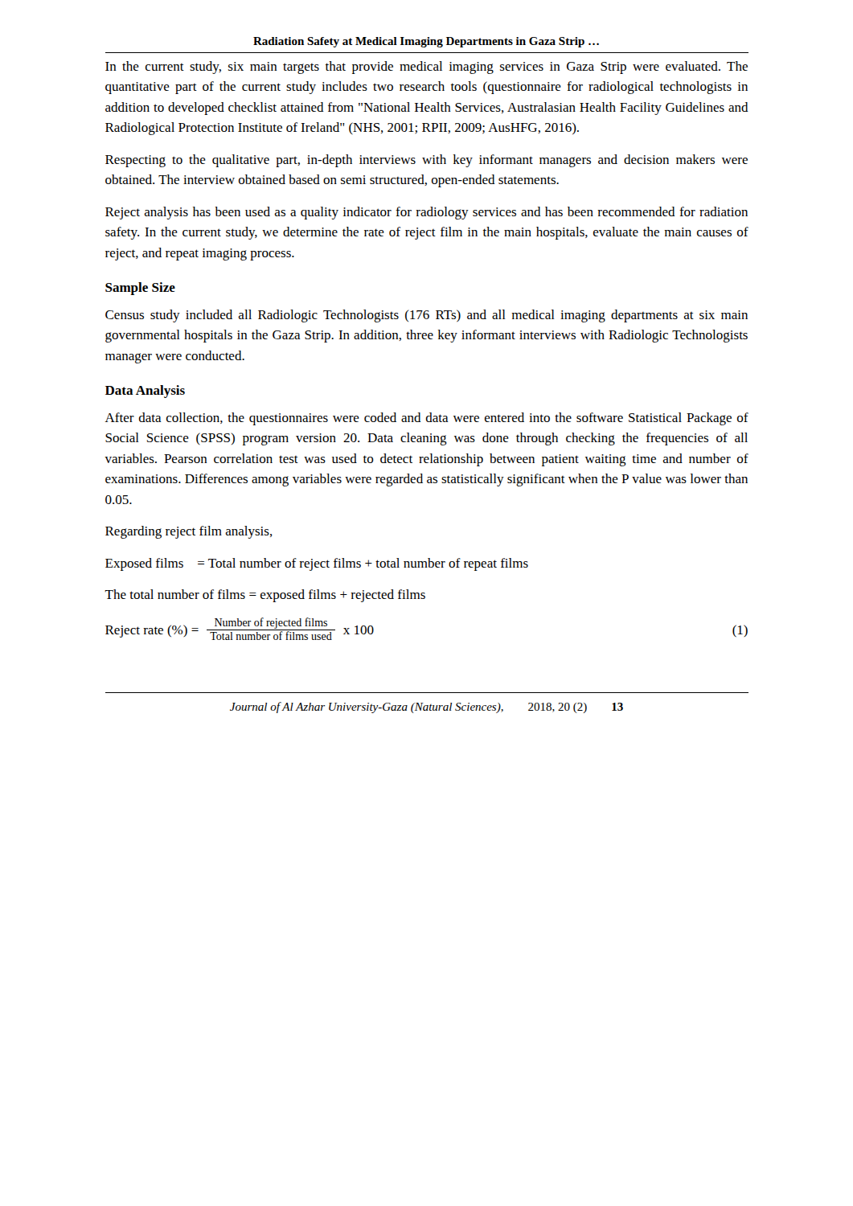Radiation Safety at Medical Imaging Departments in Gaza Strip …
In the current study, six main targets that provide medical imaging services in Gaza Strip were evaluated. The quantitative part of the current study includes two research tools (questionnaire for radiological technologists in addition to developed checklist attained from "National Health Services, Australasian Health Facility Guidelines and Radiological Protection Institute of Ireland" (NHS, 2001; RPII, 2009; AusHFG, 2016).
Respecting to the qualitative part, in-depth interviews with key informant managers and decision makers were obtained. The interview obtained based on semi structured, open-ended statements.
Reject analysis has been used as a quality indicator for radiology services and has been recommended for radiation safety. In the current study, we determine the rate of reject film in the main hospitals, evaluate the main causes of reject, and repeat imaging process.
Sample Size
Census study included all Radiologic Technologists (176 RTs) and all medical imaging departments at six main governmental hospitals in the Gaza Strip. In addition, three key informant interviews with Radiologic Technologists manager were conducted.
Data Analysis
After data collection, the questionnaires were coded and data were entered into the software Statistical Package of Social Science (SPSS) program version 20. Data cleaning was done through checking the frequencies of all variables. Pearson correlation test was used to detect relationship between patient waiting time and number of examinations. Differences among variables were regarded as statistically significant when the P value was lower than 0.05.
Regarding reject film analysis,
Exposed films = Total number of reject films + total number of repeat films
The total number of films = exposed films + rejected films
Reject rate (%) = Number of rejected films Total number of films used x 100
(1)
Journal of Al Azhar University-Gaza (Natural Sciences), 2018, 20 (2) 13